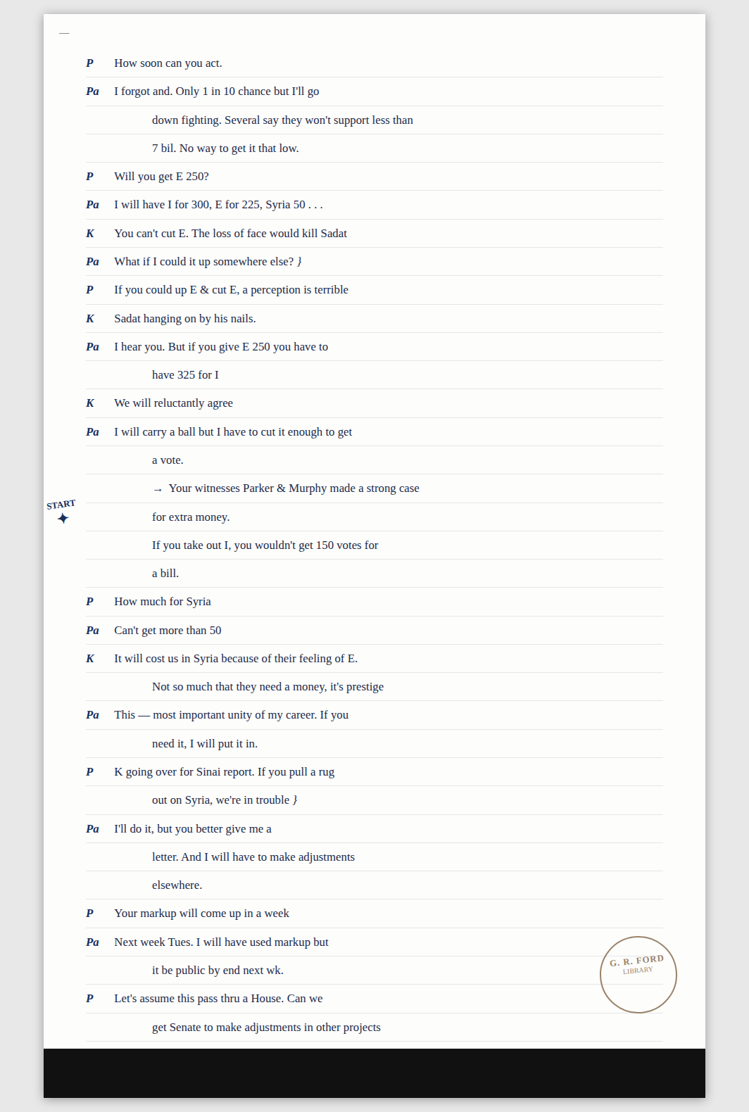—
Transcription of handwritten notes
PHow soon can you act.
Pa I forgot and. Only 1 in 10 chance but I'll go
down fighting. Several say they won't support less than
7 bil. No way to get it that low.
PWill you get E 250?
Pa I will have I for 300, E for 225, Syria 50 . . .
KYou can't cut E. The loss of face would kill Sadat
Pa What if I could it up somewhere else? }
PIf you could up E & cut E, a perception is terrible
KSadat hanging on by his nails.
Pa I hear you. But if you give E 250 you have to
have 325 for I
KWe will reluctantly agree
Pa I will carry a ball but I have to cut it enough to get
a vote.
Your witnesses Parker & Murphy made a strong case
for extra money.
If you take out I, you wouldn't get 150 votes for
a bill.
PHow much for Syria
Pa Can't get more than 50
KIt will cost us in Syria because of their feeling of E.
Not so much that they need a money, it's prestige
Pa This — most important unity of my career. If you
need it, I will put it in.
PK going over for Sinai report. If you pull a rug
out on Syria, we're in trouble }
Pa I'll do it, but you better give me a
letter. And I will have to make adjustments
elsewhere.
PYour markup will come up in a week
Pa Next week Tues. I will have used markup but
it be public by end next wk.
PLet's assume this pass thru a House. Can we
get Senate to make adjustments in other projects
START ✦
G. R. FORD LIBRARY